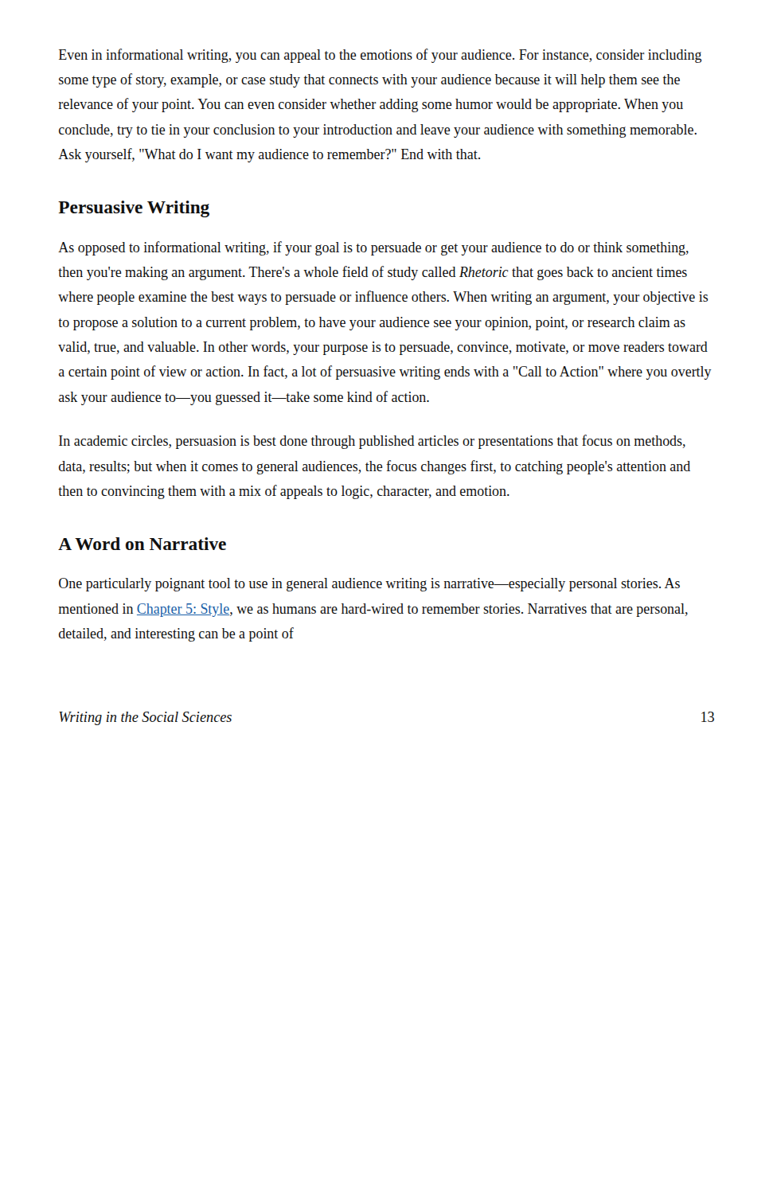Even in informational writing, you can appeal to the emotions of your audience. For instance, consider including some type of story, example, or case study that connects with your audience because it will help them see the relevance of your point. You can even consider whether adding some humor would be appropriate. When you conclude, try to tie in your conclusion to your introduction and leave your audience with something memorable. Ask yourself, "What do I want my audience to remember?" End with that.
Persuasive Writing
As opposed to informational writing, if your goal is to persuade or get your audience to do or think something, then you're making an argument. There's a whole field of study called Rhetoric that goes back to ancient times where people examine the best ways to persuade or influence others. When writing an argument, your objective is to propose a solution to a current problem, to have your audience see your opinion, point, or research claim as valid, true, and valuable. In other words, your purpose is to persuade, convince, motivate, or move readers toward a certain point of view or action. In fact, a lot of persuasive writing ends with a "Call to Action" where you overtly ask your audience to—you guessed it—take some kind of action.
In academic circles, persuasion is best done through published articles or presentations that focus on methods, data, results; but when it comes to general audiences, the focus changes first, to catching people's attention and then to convincing them with a mix of appeals to logic, character, and emotion.
A Word on Narrative
One particularly poignant tool to use in general audience writing is narrative—especially personal stories. As mentioned in Chapter 5: Style, we as humans are hard-wired to remember stories. Narratives that are personal, detailed, and interesting can be a point of
Writing in the Social Sciences 13